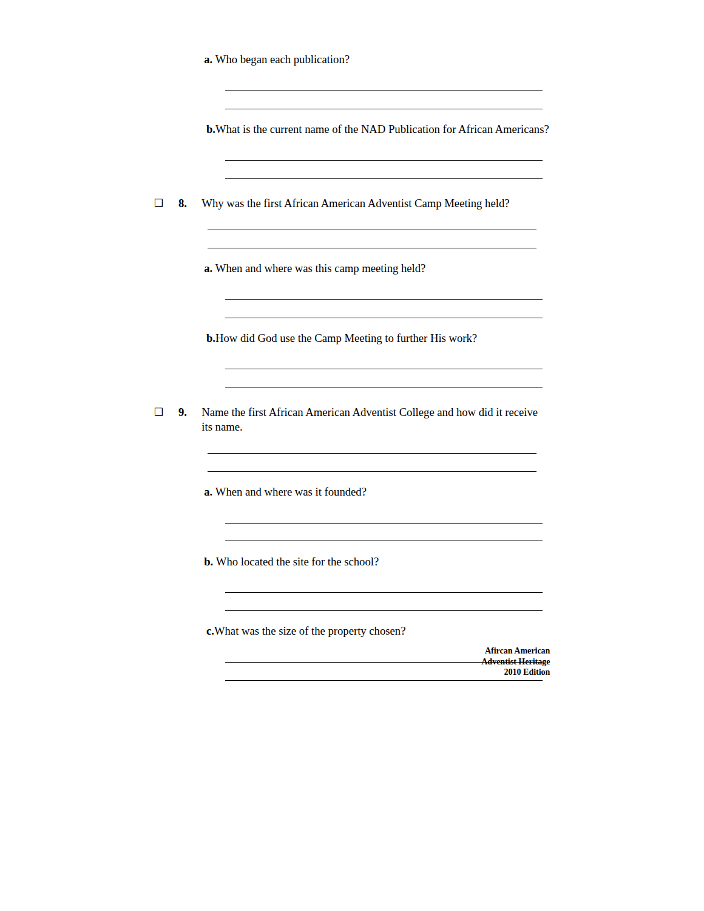a. Who began each publication?
b. What is the current name of the NAD Publication for African Americans?
❑
8.
Why was the first African American Adventist Camp Meeting held?
a. When and where was this camp meeting held?
b. How did God use the Camp Meeting to further His work?
❑
9.
Name the first African American Adventist College and how did it receive its name.
a. When and where was it founded?
b. Who located the site for the school?
c. What was the size of the property chosen?
Afircan American
Adventist Heritage
2010 Edition